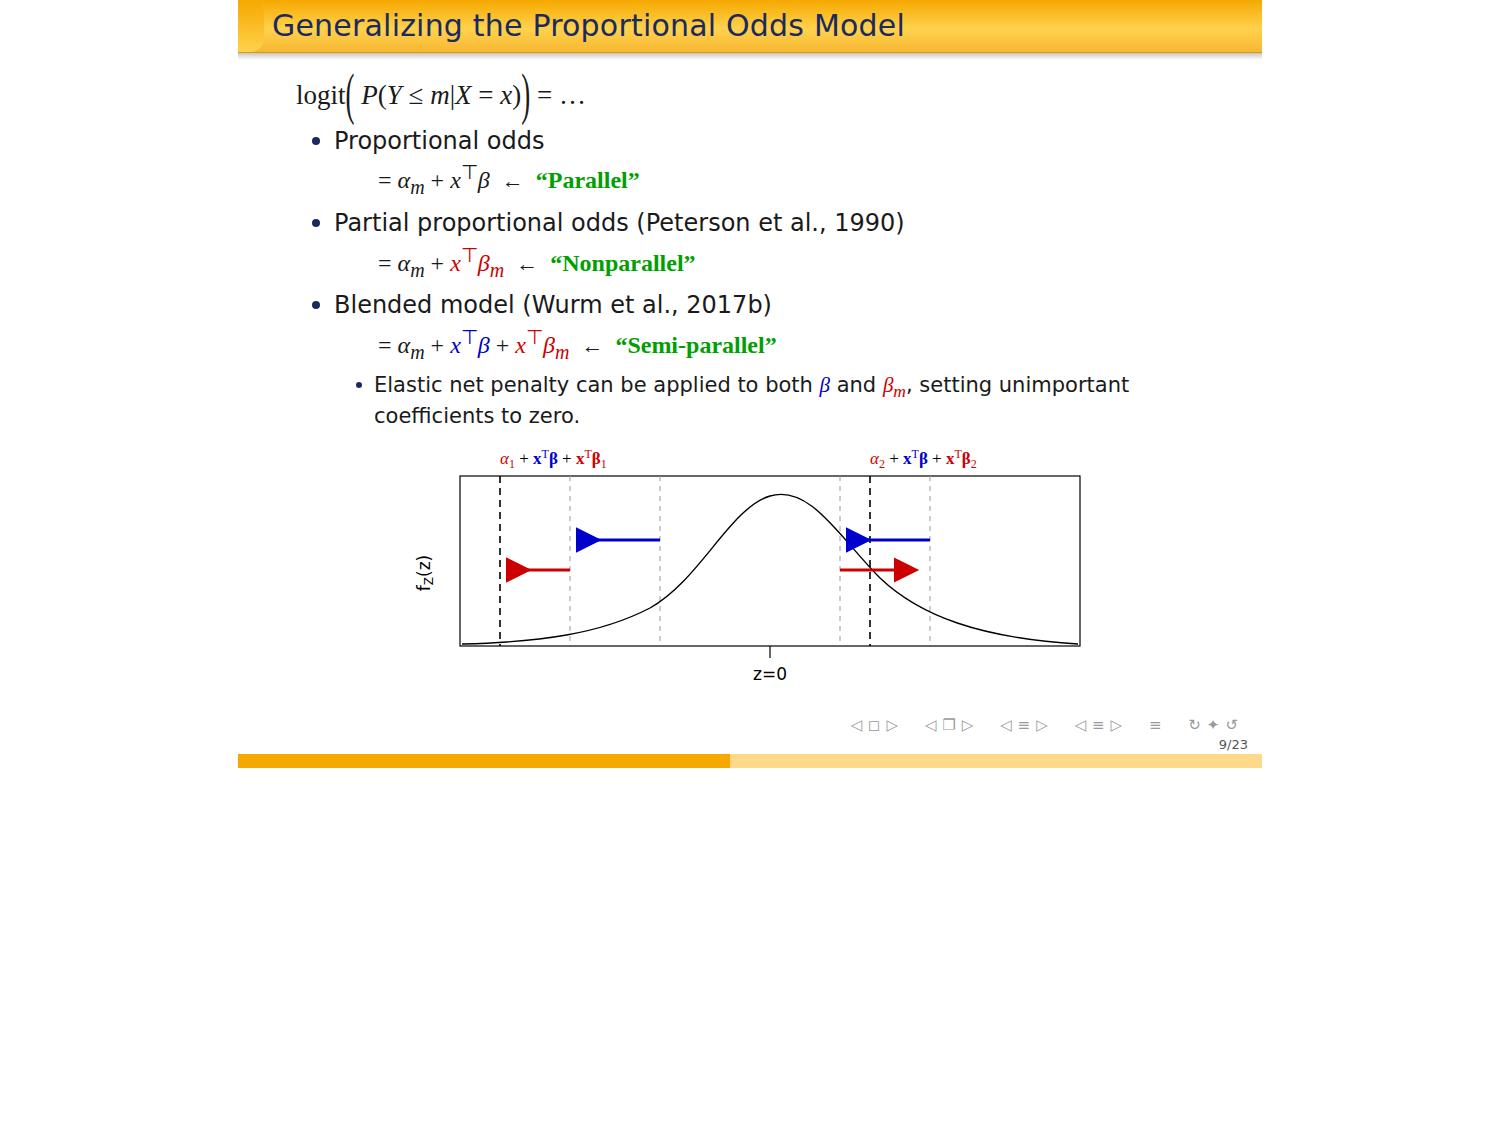Generalizing the Proportional Odds Model
logit( P(Y ≤ m|X = x)) = …
Proportional odds
= αm + x⊤β ← “Parallel”
Partial proportional odds (Peterson et al., 1990)
= αm + x⊤βm ← “Nonparallel”
Blended model (Wurm et al., 2017b)
= αm + x⊤β + x⊤βm ← “Semi-parallel”
Elastic net penalty can be applied to both β and βm, setting unimportant coefficients to zero.
α1 + xTβ + xTβ1 α2 + xTβ + xTβ2 fZ(z) z=0
◁◻▷ ◁❐▷ ◁≡▷ ◁≡▷ ≡ ↻✦↺
9/23